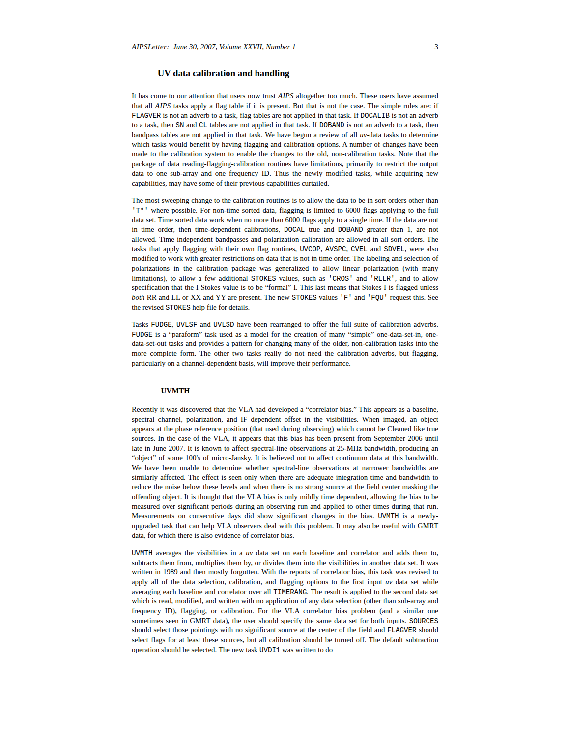AIPS Letter: June 30, 2007, Volume XXVII, Number 1 3
UV data calibration and handling
It has come to our attention that users now trust AIPS altogether too much. These users have assumed that all AIPS tasks apply a flag table if it is present. But that is not the case. The simple rules are: if FLAGVER is not an adverb to a task, flag tables are not applied in that task. If DOCALIB is not an adverb to a task, then SN and CL tables are not applied in that task. If DOBAND is not an adverb to a task, then bandpass tables are not applied in that task. We have begun a review of all uv-data tasks to determine which tasks would benefit by having flagging and calibration options. A number of changes have been made to the calibration system to enable the changes to the old, non-calibration tasks. Note that the package of data reading-flagging-calibration routines have limitations, primarily to restrict the output data to one sub-array and one frequency ID. Thus the newly modified tasks, while acquiring new capabilities, may have some of their previous capabilities curtailed.
The most sweeping change to the calibration routines is to allow the data to be in sort orders other than 'T*' where possible. For non-time sorted data, flagging is limited to 6000 flags applying to the full data set. Time sorted data work when no more than 6000 flags apply to a single time. If the data are not in time order, then time-dependent calibrations, DOCAL true and DOBAND greater than 1, are not allowed. Time independent bandpasses and polarization calibration are allowed in all sort orders. The tasks that apply flagging with their own flag routines, UVCOP, AVSPC, CVEL and SDVEL, were also modified to work with greater restrictions on data that is not in time order. The labeling and selection of polarizations in the calibration package was generalized to allow linear polarization (with many limitations), to allow a few additional STOKES values, such as 'CROS' and 'RLLR', and to allow specification that the I Stokes value is to be “formal” I. This last means that Stokes I is flagged unless both RR and LL or XX and YY are present. The new STOKES values 'F' and 'FQU' request this. See the revised STOKES help file for details.
Tasks FUDGE, UVLSF and UVLSD have been rearranged to offer the full suite of calibration adverbs. FUDGE is a “paraform” task used as a model for the creation of many “simple” one-data-set-in, one-data-set-out tasks and provides a pattern for changing many of the older, non-calibration tasks into the more complete form. The other two tasks really do not need the calibration adverbs, but flagging, particularly on a channel-dependent basis, will improve their performance.
UVMTH
Recently it was discovered that the VLA had developed a “correlator bias.” This appears as a baseline, spectral channel, polarization, and IF dependent offset in the visibilities. When imaged, an object appears at the phase reference position (that used during observing) which cannot be Cleaned like true sources. In the case of the VLA, it appears that this bias has been present from September 2006 until late in June 2007. It is known to affect spectral-line observations at 25-MHz bandwidth, producing an “object” of some 100's of micro-Jansky. It is believed not to affect continuum data at this bandwidth. We have been unable to determine whether spectral-line observations at narrower bandwidths are similarly affected. The effect is seen only when there are adequate integration time and bandwidth to reduce the noise below these levels and when there is no strong source at the field center masking the offending object. It is thought that the VLA bias is only mildly time dependent, allowing the bias to be measured over significant periods during an observing run and applied to other times during that run. Measurements on consecutive days did show significant changes in the bias. UVMTH is a newly-upgraded task that can help VLA observers deal with this problem. It may also be useful with GMRT data, for which there is also evidence of correlator bias.
UVMTH averages the visibilities in a uv data set on each baseline and correlator and adds them to, subtracts them from, multiplies them by, or divides them into the visibilities in another data set. It was written in 1989 and then mostly forgotten. With the reports of correlator bias, this task was revised to apply all of the data selection, calibration, and flagging options to the first input uv data set while averaging each baseline and correlator over all TIMERANG. The result is applied to the second data set which is read, modified, and written with no application of any data selection (other than sub-array and frequency ID), flagging, or calibration. For the VLA correlator bias problem (and a similar one sometimes seen in GMRT data), the user should specify the same data set for both inputs. SOURCES should select those pointings with no significant source at the center of the field and FLAGVER should select flags for at least these sources, but all calibration should be turned off. The default subtraction operation should be selected. The new task UVDI1 was written to do